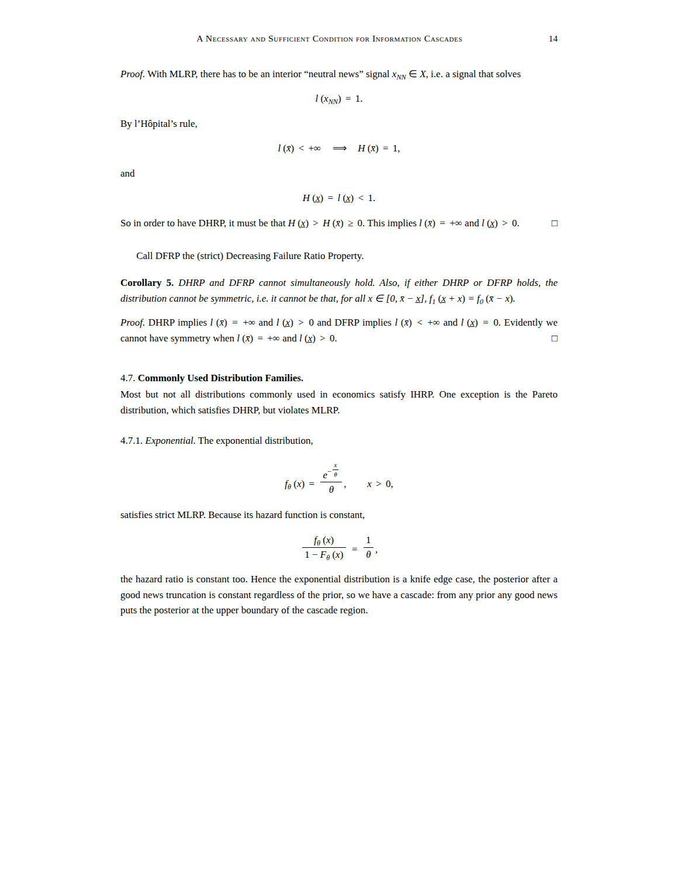A Necessary and Sufficient Condition for Information Cascades 14
Proof. With MLRP, there has to be an interior “neutral news” signal xNN ∈ X, i.e. a signal that solves
l (xNN) = 1.
By l’Hôpital’s rule,
l (x̄) < +∞ ⟹ H (x̄) = 1,
and
H (x̲) = l (x̲) < 1.
So in order to have DHRP, it must be that H (x̲) > H (x̄) ≥ 0. This implies l (x̄) = +∞ and l (x̲) > 0.
Call DFRP the (strict) Decreasing Failure Ratio Property.
Corollary 5. DHRP and DFRP cannot simultaneously hold. Also, if either DHRP or DFRP holds, the distribution cannot be symmetric, i.e. it cannot be that, for all x ∈ [0, x̄ − x̲], f1 (x̲ + x) = f0 (x̄ − x).
Proof. DHRP implies l (x̄) = +∞ and l (x̲) > 0 and DFRP implies l (x̄) < +∞ and l (x̲) = 0. Evidently we cannot have symmetry when l (x̄) = +∞ and l (x̲) > 0.
4.7. Commonly Used Distribution Families.
Most but not all distributions commonly used in economics satisfy IHRP. One exception is the Pareto distribution, which satisfies DHRP, but violates MLRP.
4.7.1. Exponential. The exponential distribution,
fθ (x) = e−xθ θ, x > 0,
satisfies strict MLRP. Because its hazard function is constant,
fθ (x) 1 − Fθ (x) = 1 θ,
the hazard ratio is constant too. Hence the exponential distribution is a knife edge case, the posterior after a good news truncation is constant regardless of the prior, so we have a cascade: from any prior any good news puts the posterior at the upper boundary of the cascade region.